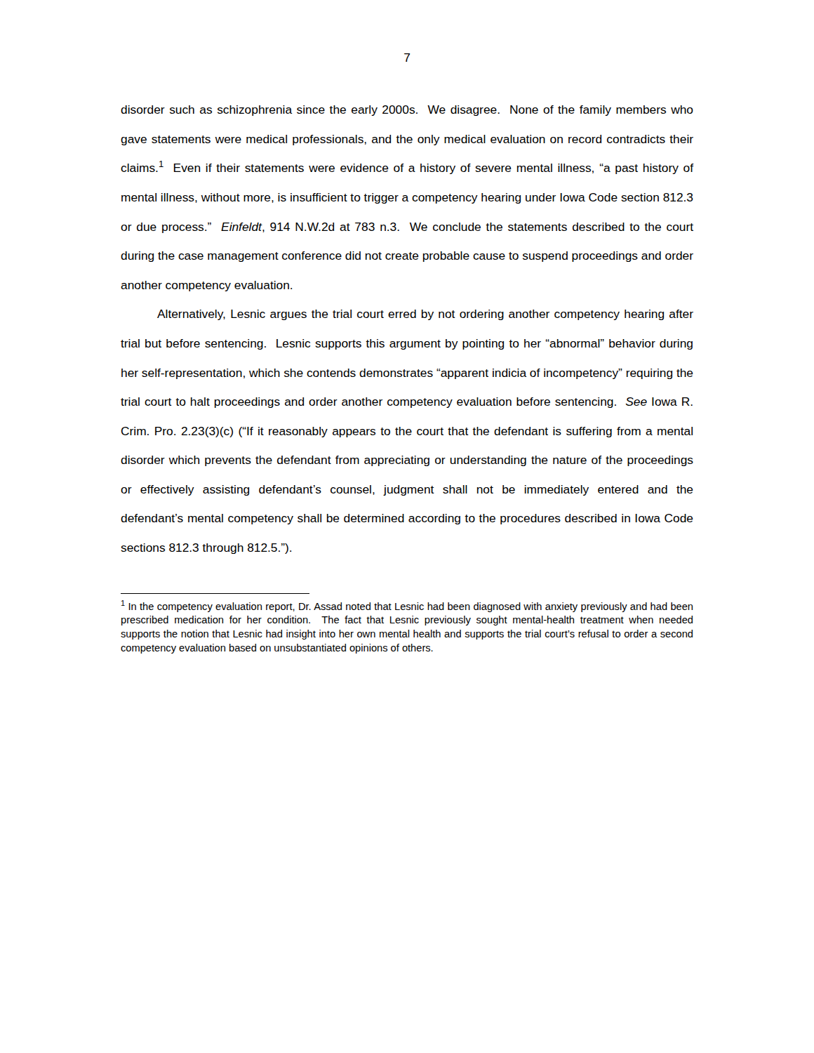7
disorder such as schizophrenia since the early 2000s. We disagree. None of the family members who gave statements were medical professionals, and the only medical evaluation on record contradicts their claims.1 Even if their statements were evidence of a history of severe mental illness, “a past history of mental illness, without more, is insufficient to trigger a competency hearing under Iowa Code section 812.3 or due process.” Einfeldt, 914 N.W.2d at 783 n.3. We conclude the statements described to the court during the case management conference did not create probable cause to suspend proceedings and order another competency evaluation.
Alternatively, Lesnic argues the trial court erred by not ordering another competency hearing after trial but before sentencing. Lesnic supports this argument by pointing to her “abnormal” behavior during her self-representation, which she contends demonstrates “apparent indicia of incompetency” requiring the trial court to halt proceedings and order another competency evaluation before sentencing. See Iowa R. Crim. Pro. 2.23(3)(c) (“If it reasonably appears to the court that the defendant is suffering from a mental disorder which prevents the defendant from appreciating or understanding the nature of the proceedings or effectively assisting defendant’s counsel, judgment shall not be immediately entered and the defendant’s mental competency shall be determined according to the procedures described in Iowa Code sections 812.3 through 812.5.”).
1 In the competency evaluation report, Dr. Assad noted that Lesnic had been diagnosed with anxiety previously and had been prescribed medication for her condition. The fact that Lesnic previously sought mental-health treatment when needed supports the notion that Lesnic had insight into her own mental health and supports the trial court’s refusal to order a second competency evaluation based on unsubstantiated opinions of others.